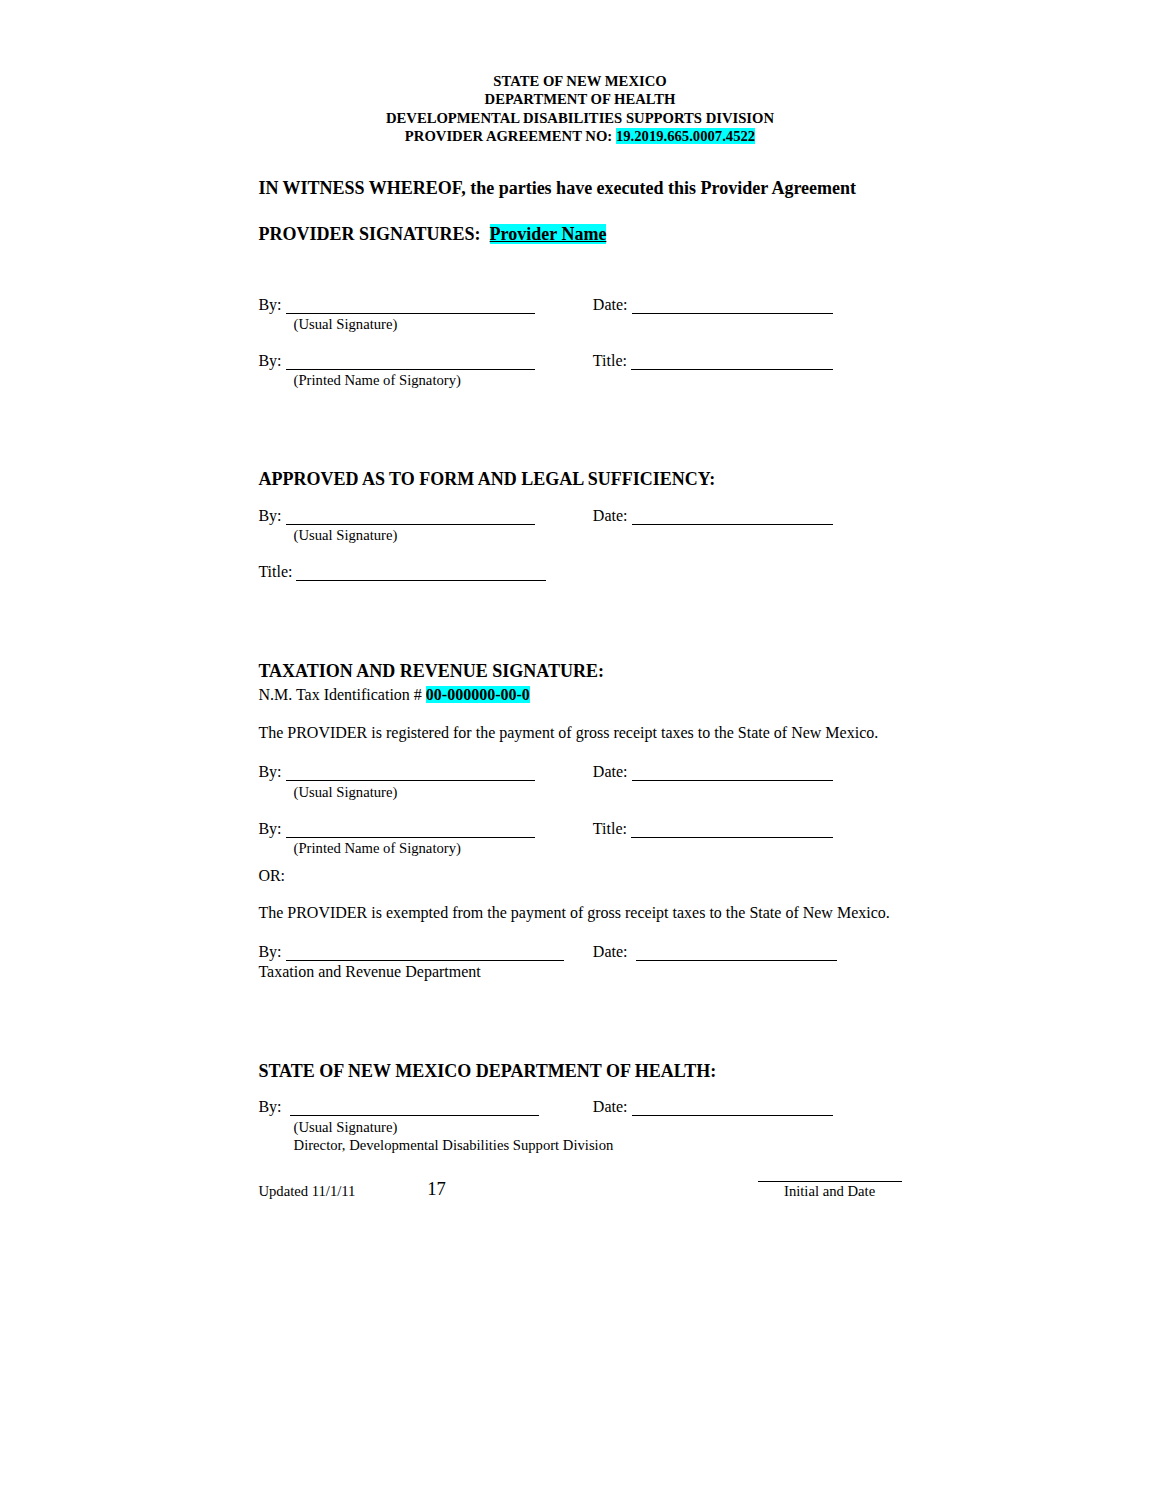STATE OF NEW MEXICO
DEPARTMENT OF HEALTH
DEVELOPMENTAL DISABILITIES SUPPORTS DIVISION
PROVIDER AGREEMENT NO: 19.2019.665.0007.4522
IN WITNESS WHEREOF, the parties have executed this Provider Agreement
PROVIDER SIGNATURES: Provider Name
By:
Date:
(Usual Signature)
By:
Title:
(Printed Name of Signatory)
APPROVED AS TO FORM AND LEGAL SUFFICIENCY:
By:
Date:
(Usual Signature)
Title:
TAXATION AND REVENUE SIGNATURE:
N.M. Tax Identification # 00-000000-00-0
The PROVIDER is registered for the payment of gross receipt taxes to the State of New Mexico.
By:
Date:
(Usual Signature)
By:
Title:
(Printed Name of Signatory)
OR:
The PROVIDER is exempted from the payment of gross receipt taxes to the State of New Mexico.
By:
Date:
Taxation and Revenue Department
STATE OF NEW MEXICO DEPARTMENT OF HEALTH:
By:
Date:
(Usual Signature) Director, Developmental Disabilities Support Division
Updated 11/1/11
17
Initial and Date